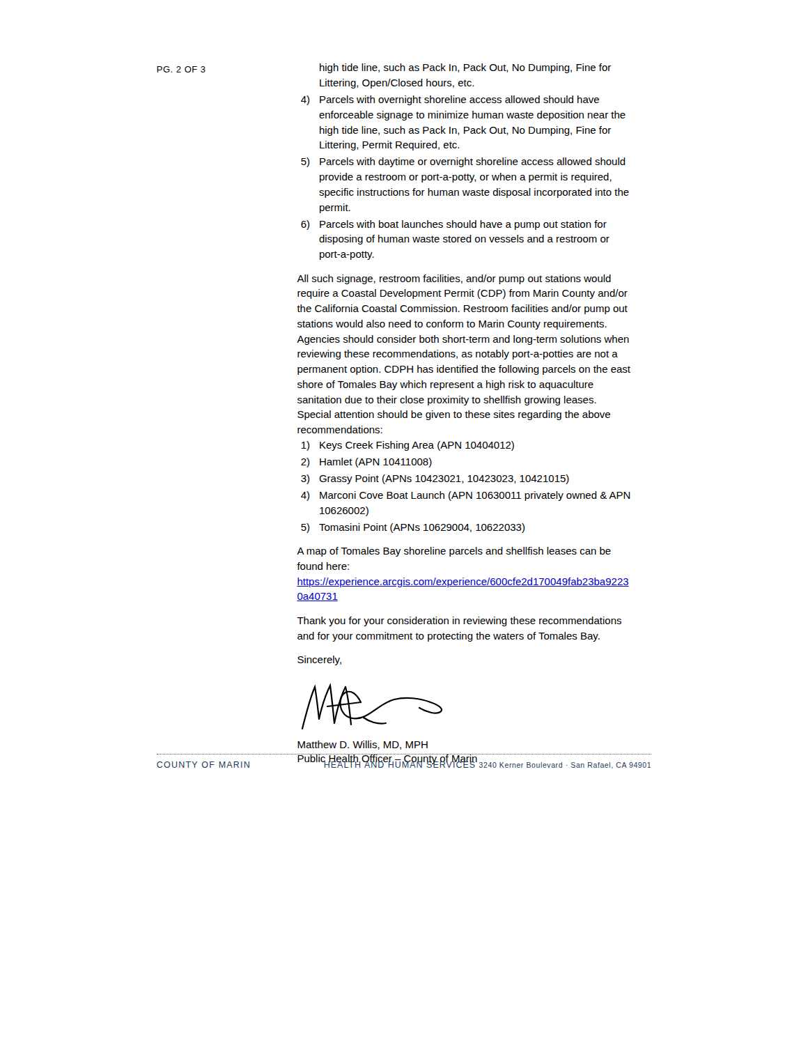PG. 2 OF 3
high tide line, such as Pack In, Pack Out, No Dumping, Fine for Littering, Open/Closed hours, etc.
4) Parcels with overnight shoreline access allowed should have enforceable signage to minimize human waste deposition near the high tide line, such as Pack In, Pack Out, No Dumping, Fine for Littering, Permit Required, etc.
5) Parcels with daytime or overnight shoreline access allowed should provide a restroom or port-a-potty, or when a permit is required, specific instructions for human waste disposal incorporated into the permit.
6) Parcels with boat launches should have a pump out station for disposing of human waste stored on vessels and a restroom or port-a-potty.
All such signage, restroom facilities, and/or pump out stations would require a Coastal Development Permit (CDP) from Marin County and/or the California Coastal Commission. Restroom facilities and/or pump out stations would also need to conform to Marin County requirements. Agencies should consider both short-term and long-term solutions when reviewing these recommendations, as notably port-a-potties are not a permanent option. CDPH has identified the following parcels on the east shore of Tomales Bay which represent a high risk to aquaculture sanitation due to their close proximity to shellfish growing leases. Special attention should be given to these sites regarding the above recommendations:
1) Keys Creek Fishing Area (APN 10404012)
2) Hamlet (APN 10411008)
3) Grassy Point (APNs 10423021, 10423023, 10421015)
4) Marconi Cove Boat Launch (APN 10630011 privately owned & APN 10626002)
5) Tomasini Point (APNs 10629004, 10622033)
A map of Tomales Bay shoreline parcels and shellfish leases can be found here:
https://experience.arcgis.com/experience/600cfe2d170049fab23ba92230a40731
Thank you for your consideration in reviewing these recommendations and for your commitment to protecting the waters of Tomales Bay.
Sincerely,
Matthew D. Willis, MD, MPH
Public Health Officer – County of Marin
COUNTY OF MARIN HEALTH AND HUMAN SERVICES 3240 Kerner Boulevard · San Rafael, CA 94901